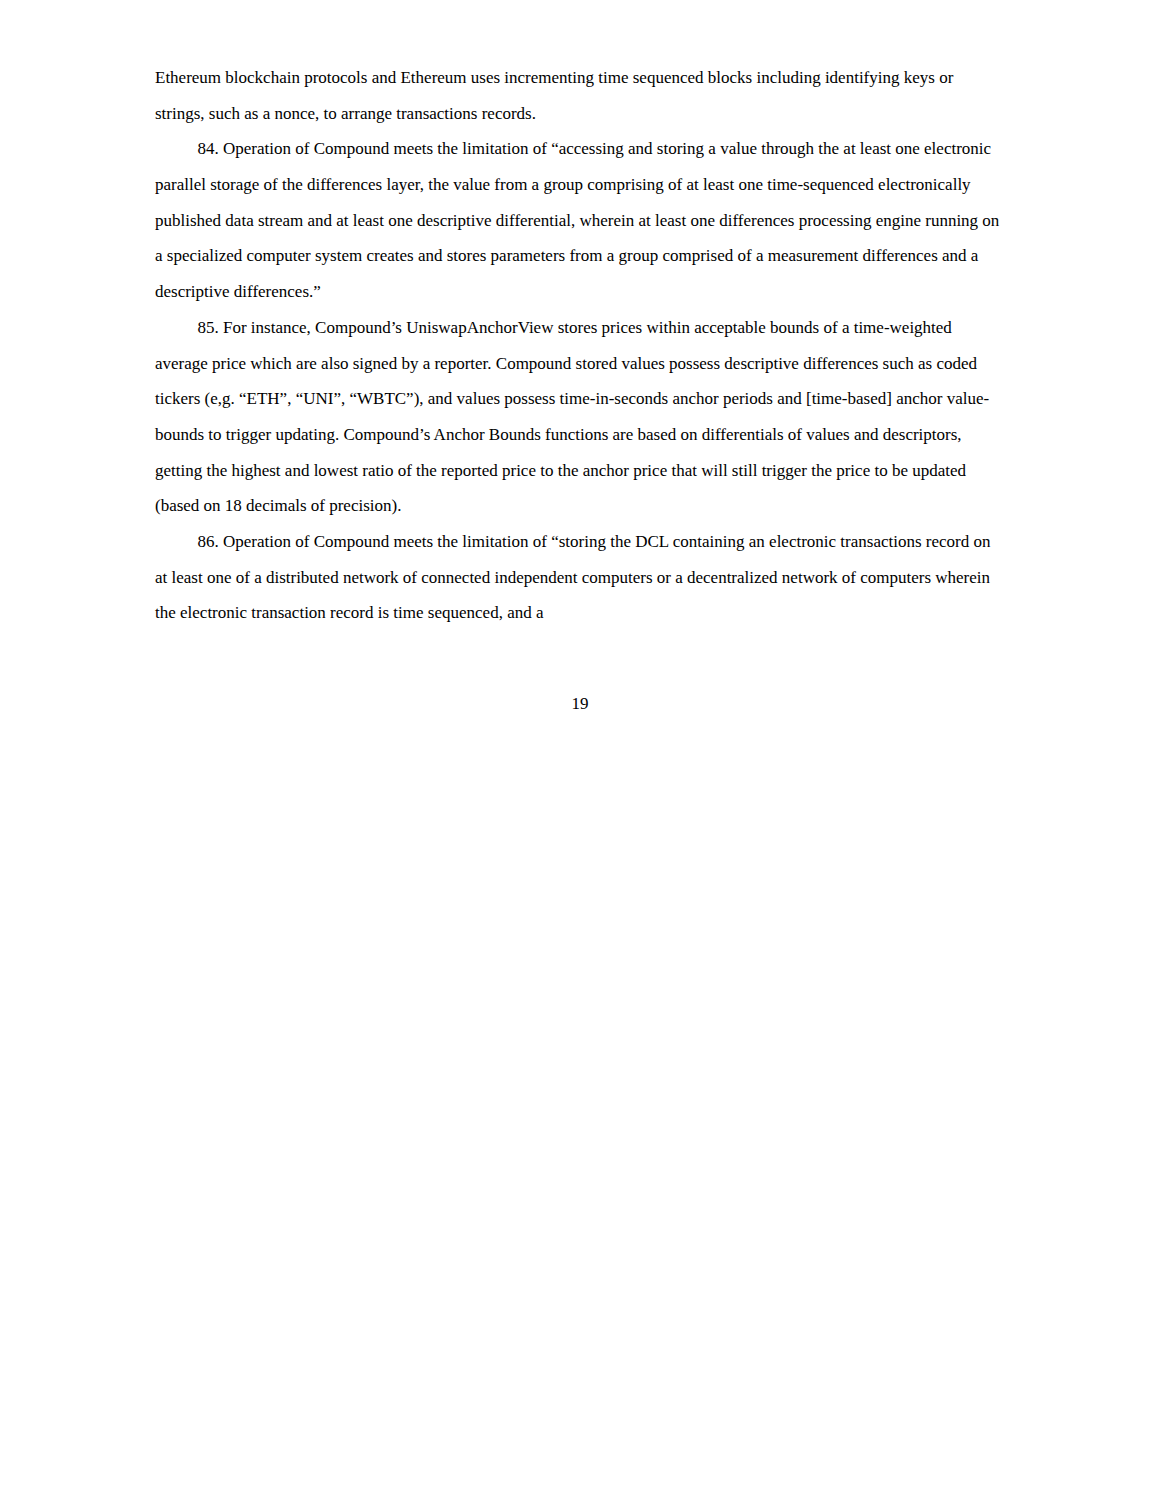Ethereum blockchain protocols and Ethereum uses incrementing time sequenced blocks including identifying keys or strings, such as a nonce, to arrange transactions records.
84. Operation of Compound meets the limitation of “accessing and storing a value through the at least one electronic parallel storage of the differences layer, the value from a group comprising of at least one time-sequenced electronically published data stream and at least one descriptive differential, wherein at least one differences processing engine running on a specialized computer system creates and stores parameters from a group comprised of a measurement differences and a descriptive differences.”
85. For instance, Compound’s UniswapAnchorView stores prices within acceptable bounds of a time-weighted average price which are also signed by a reporter. Compound stored values possess descriptive differences such as coded tickers (e,g. “ETH”, “UNI”, “WBTC”), and values possess time-in-seconds anchor periods and [time-based] anchor value-bounds to trigger updating. Compound’s Anchor Bounds functions are based on differentials of values and descriptors, getting the highest and lowest ratio of the reported price to the anchor price that will still trigger the price to be updated (based on 18 decimals of precision).
86. Operation of Compound meets the limitation of “storing the DCL containing an electronic transactions record on at least one of a distributed network of connected independent computers or a decentralized network of computers wherein the electronic transaction record is time sequenced, and a
19